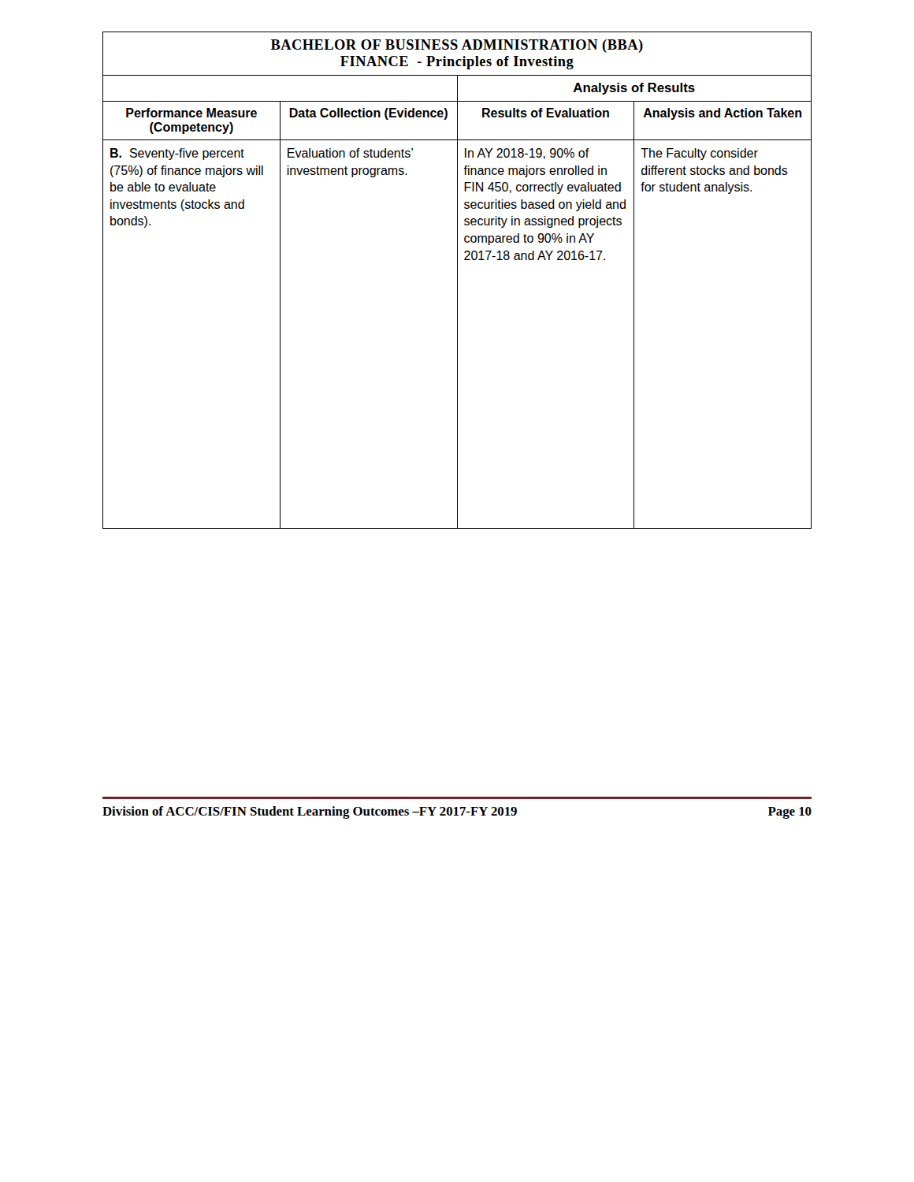| BACHELOR OF BUSINESS ADMINISTRATION (BBA) FINANCE - Principles of Investing |
| | Analysis of Results |
| Performance Measure (Competency) | Data Collection (Evidence) | Results of Evaluation | Analysis and Action Taken |
| B. Seventy-five percent (75%) of finance majors will be able to evaluate investments (stocks and bonds). | Evaluation of students’ investment programs. | In AY 2018-19, 90% of finance majors enrolled in FIN 450, correctly evaluated securities based on yield and security in assigned projects compared to 90% in AY 2017-18 and AY 2016-17. | The Faculty consider different stocks and bonds for student analysis. |
Division of ACC/CIS/FIN Student Learning Outcomes –FY 2017-FY 2019
Page 10